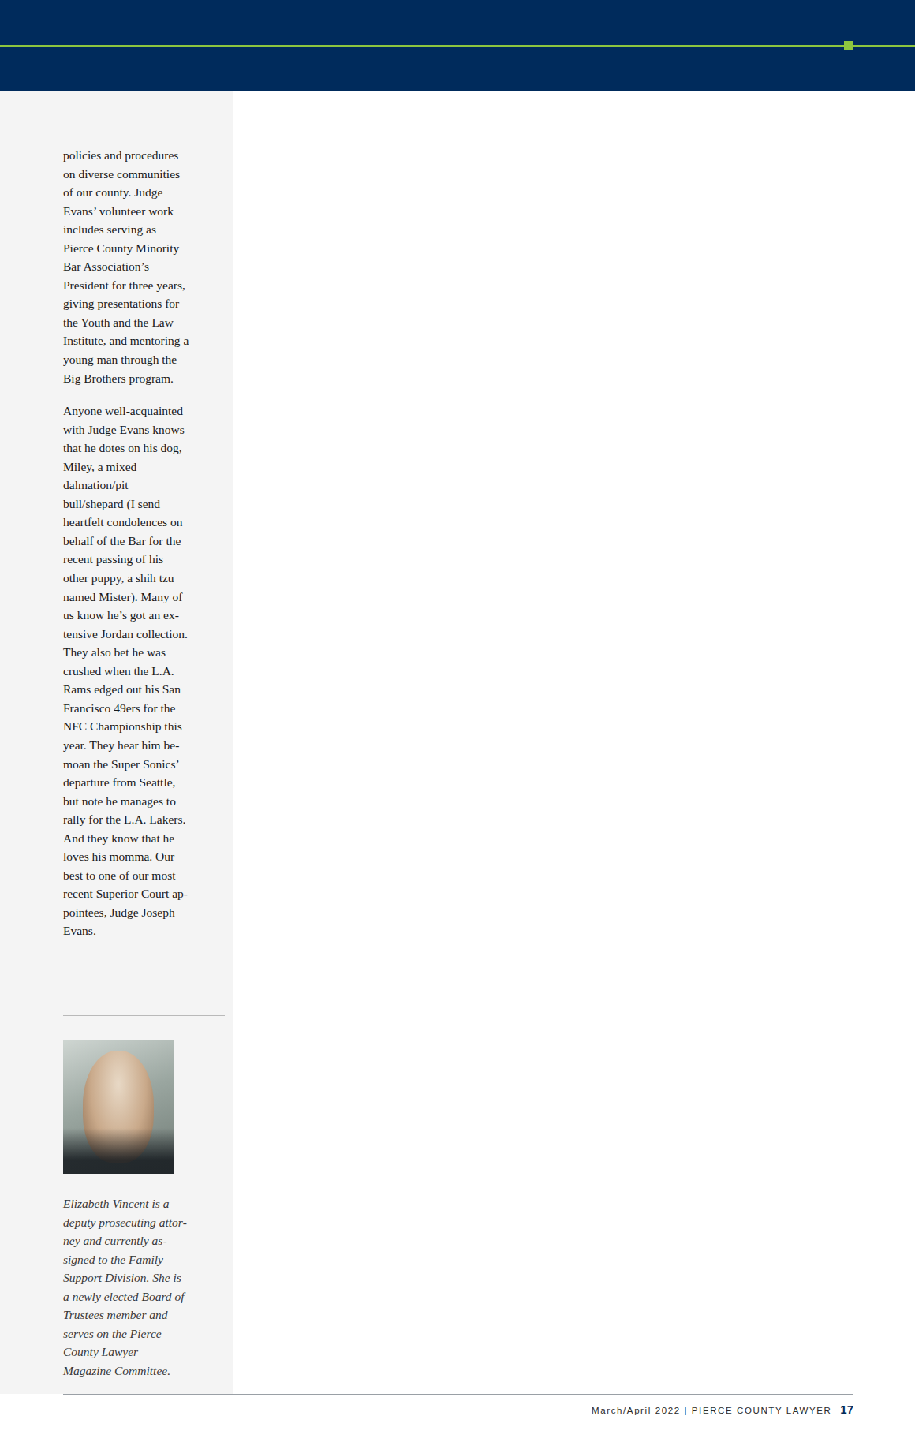policies and procedures on diverse communities of our county. Judge Evans’ volunteer work includes serving as Pierce County Minority Bar Association’s President for three years, giving presentations for the Youth and the Law Institute, and mentoring a young man through the Big Brothers program.
Anyone well-acquainted with Judge Evans knows that he dotes on his dog, Miley, a mixed dalmation/pit bull/shepard (I send heartfelt condolences on behalf of the Bar for the recent passing of his other puppy, a shih tzu named Mister). Many of us know he’s got an extensive Jordan collection. They also bet he was crushed when the L.A. Rams edged out his San Francisco 49ers for the NFC Championship this year. They hear him bemoan the Super Sonics’ departure from Seattle, but note he manages to rally for the L.A. Lakers. And they know that he loves his momma. Our best to one of our most recent Superior Court appointees, Judge Joseph Evans.
Elizabeth Vincent is a deputy prosecuting attorney and currently assigned to the Family Support Division. She is a newly elected Board of Trustees member and serves on the Pierce County Lawyer Magazine Committee.
March/April 2022 | PIERCE COUNTY LAWYER 17